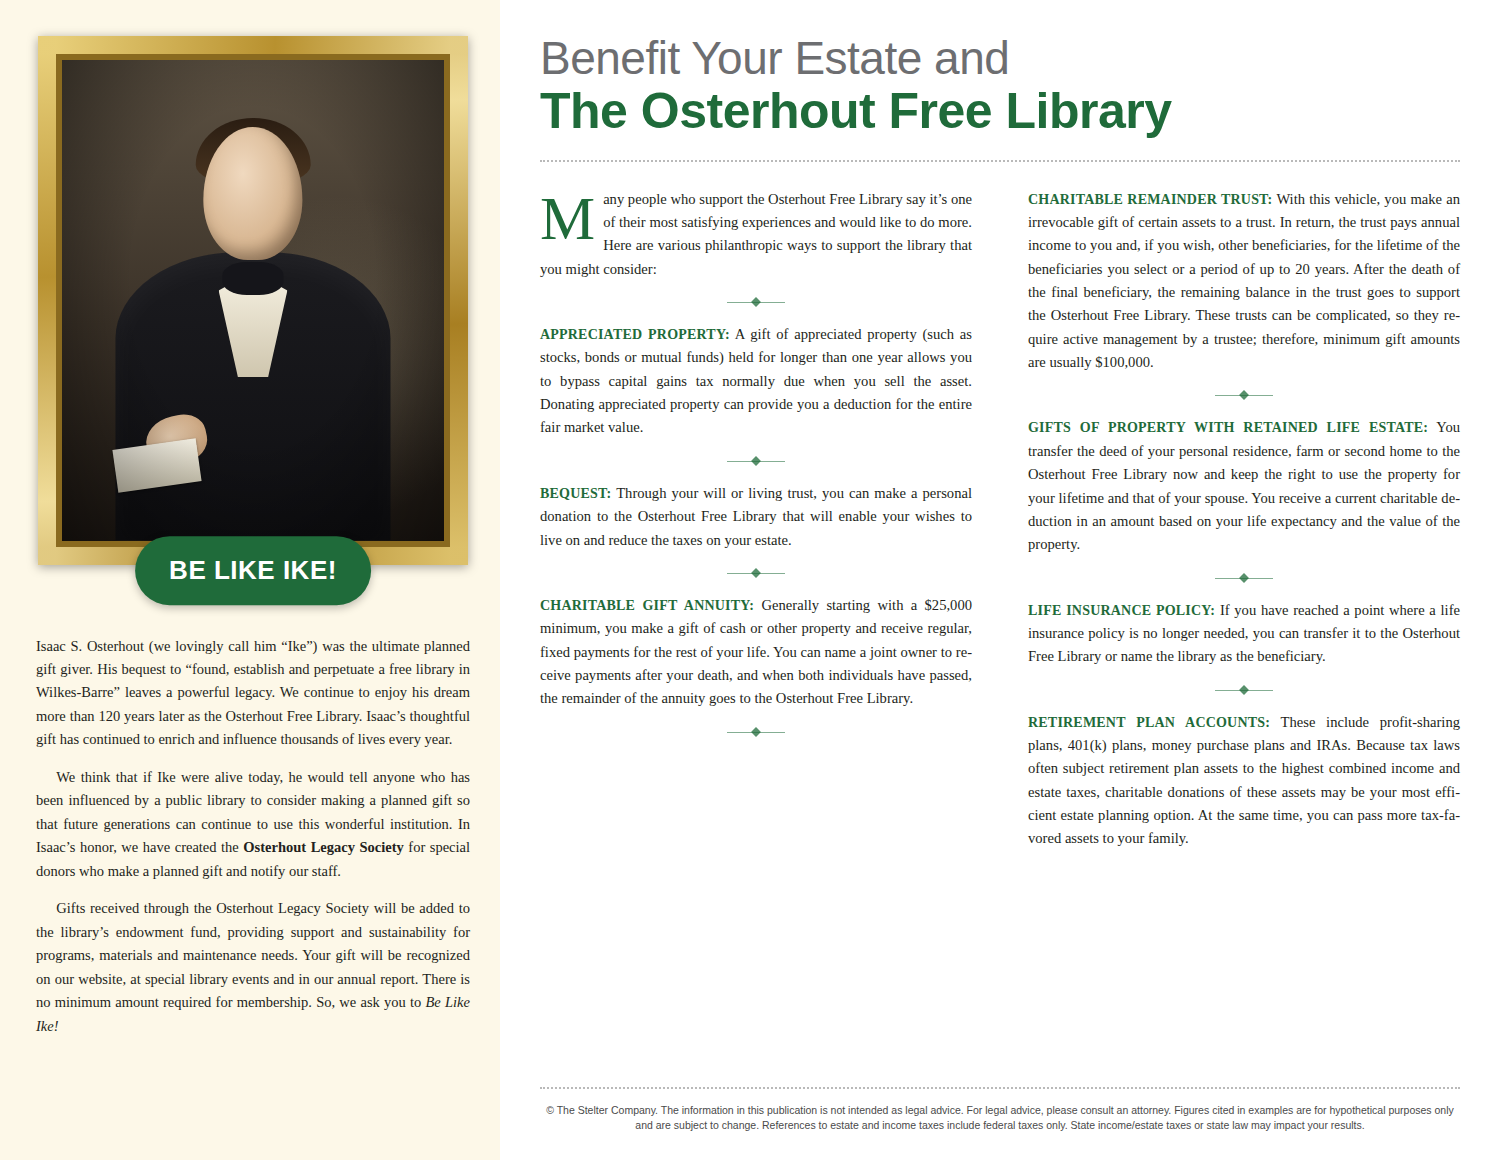BE LIKE IKE!
Isaac S. Osterhout (we lovingly call him “Ike”) was the ultimate planned gift giver. His bequest to “found, establish and perpetuate a free library in Wilkes-Barre” leaves a powerful legacy. We continue to enjoy his dream more than 120 years later as the Osterhout Free Library. Isaac’s thoughtful gift has continued to enrich and influence thousands of lives every year.
We think that if Ike were alive today, he would tell anyone who has been influenced by a public library to consider making a planned gift so that future generations can continue to use this wonderful institution. In Isaac’s honor, we have created the Osterhout Legacy Society for special donors who make a planned gift and notify our staff.
Gifts received through the Osterhout Legacy Society will be added to the library’s endowment fund, providing support and sustainability for programs, materials and maintenance needs. Your gift will be recognized on our website, at special library events and in our annual report. There is no minimum amount required for membership. So, we ask you to Be Like Ike!
Benefit Your Estate and The Osterhout Free Library
Many people who support the Osterhout Free Library say it’s one of their most satisfying experiences and would like to do more. Here are various philanthropic ways to support the library that you might consider:
Appreciated Property: A gift of appreciated property (such as stocks, bonds or mutual funds) held for longer than one year allows you to bypass capital gains tax normally due when you sell the asset. Donating appreciated property can provide you a deduction for the entire fair market value.
Bequest: Through your will or living trust, you can make a personal donation to the Osterhout Free Library that will enable your wishes to live on and reduce the taxes on your estate.
Charitable Gift Annuity: Generally starting with a $25,000 minimum, you make a gift of cash or other property and receive regular, fixed payments for the rest of your life. You can name a joint owner to receive payments after your death, and when both individuals have passed, the remainder of the annuity goes to the Osterhout Free Library.
Charitable Remainder Trust: With this vehicle, you make an irrevocable gift of certain assets to a trust. In return, the trust pays annual income to you and, if you wish, other beneficiaries, for the lifetime of the beneficiaries you select or a period of up to 20 years. After the death of the final beneficiary, the remaining balance in the trust goes to support the Osterhout Free Library. These trusts can be complicated, so they require active management by a trustee; therefore, minimum gift amounts are usually $100,000.
Gifts of Property with Retained Life Estate: You transfer the deed of your personal residence, farm or second home to the Osterhout Free Library now and keep the right to use the property for your lifetime and that of your spouse. You receive a current charitable deduction in an amount based on your life expectancy and the value of the property.
Life Insurance Policy: If you have reached a point where a life insurance policy is no longer needed, you can transfer it to the Osterhout Free Library or name the library as the beneficiary.
Retirement Plan Accounts: These include profit-sharing plans, 401(k) plans, money purchase plans and IRAs. Because tax laws often subject retirement plan assets to the highest combined income and estate taxes, charitable donations of these assets may be your most efficient estate planning option. At the same time, you can pass more tax-favored assets to your family.
© The Stelter Company. The information in this publication is not intended as legal advice. For legal advice, please consult an attorney. Figures cited in examples are for hypothetical purposes only and are subject to change. References to estate and income taxes include federal taxes only. State income/estate taxes or state law may impact your results.